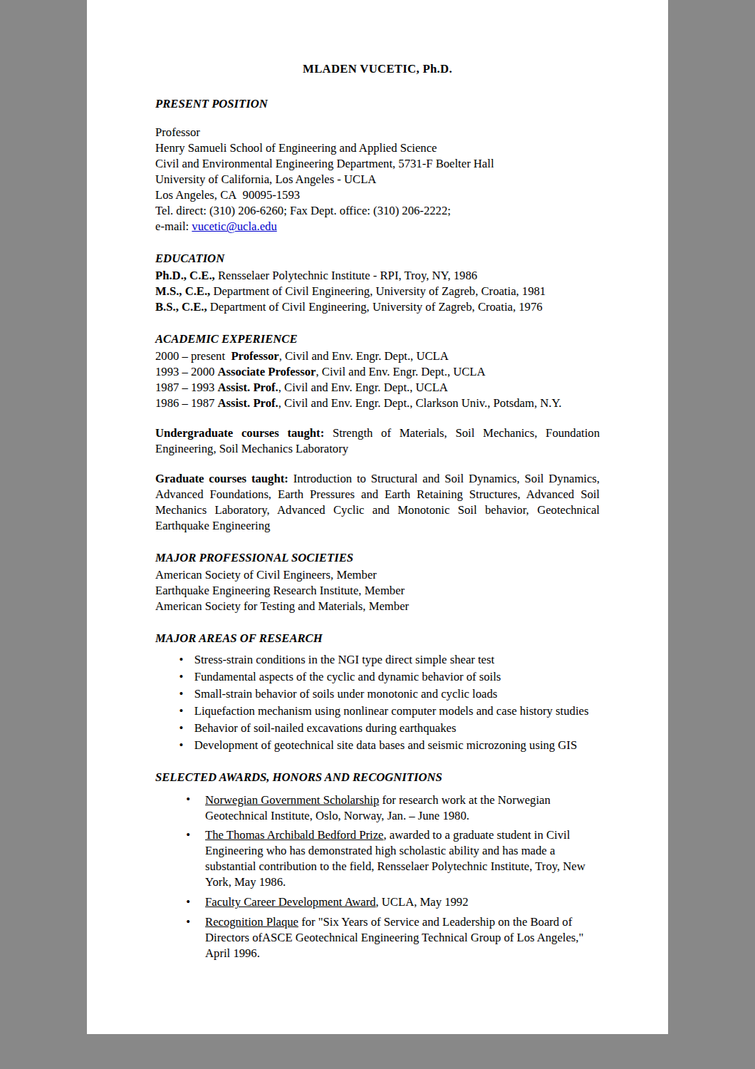MLADEN VUCETIC, Ph.D.
PRESENT POSITION
Professor
Henry Samueli School of Engineering and Applied Science
Civil and Environmental Engineering Department, 5731-F Boelter Hall
University of California, Los Angeles - UCLA
Los Angeles, CA 90095-1593
Tel. direct: (310) 206-6260; Fax Dept. office: (310) 206-2222;
e-mail: vucetic@ucla.edu
EDUCATION
Ph.D., C.E., Rensselaer Polytechnic Institute - RPI, Troy, NY, 1986
M.S., C.E., Department of Civil Engineering, University of Zagreb, Croatia, 1981
B.S., C.E., Department of Civil Engineering, University of Zagreb, Croatia, 1976
ACADEMIC EXPERIENCE
2000 – present Professor, Civil and Env. Engr. Dept., UCLA
1993 – 2000 Associate Professor, Civil and Env. Engr. Dept., UCLA
1987 – 1993 Assist. Prof., Civil and Env. Engr. Dept., UCLA
1986 – 1987 Assist. Prof., Civil and Env. Engr. Dept., Clarkson Univ., Potsdam, N.Y.
Undergraduate courses taught: Strength of Materials, Soil Mechanics, Foundation Engineering, Soil Mechanics Laboratory
Graduate courses taught: Introduction to Structural and Soil Dynamics, Soil Dynamics, Advanced Foundations, Earth Pressures and Earth Retaining Structures, Advanced Soil Mechanics Laboratory, Advanced Cyclic and Monotonic Soil behavior, Geotechnical Earthquake Engineering
MAJOR PROFESSIONAL SOCIETIES
American Society of Civil Engineers, Member
Earthquake Engineering Research Institute, Member
American Society for Testing and Materials, Member
MAJOR AREAS OF RESEARCH
Stress-strain conditions in the NGI type direct simple shear test
Fundamental aspects of the cyclic and dynamic behavior of soils
Small-strain behavior of soils under monotonic and cyclic loads
Liquefaction mechanism using nonlinear computer models and case history studies
Behavior of soil-nailed excavations during earthquakes
Development of geotechnical site data bases and seismic microzoning using GIS
SELECTED AWARDS, HONORS AND RECOGNITIONS
Norwegian Government Scholarship for research work at the Norwegian Geotechnical Institute, Oslo, Norway, Jan. – June 1980.
The Thomas Archibald Bedford Prize, awarded to a graduate student in Civil Engineering who has demonstrated high scholastic ability and has made a substantial contribution to the field, Rensselaer Polytechnic Institute, Troy, New York, May 1986.
Faculty Career Development Award, UCLA, May 1992
Recognition Plaque for "Six Years of Service and Leadership on the Board of Directors ofASCE Geotechnical Engineering Technical Group of Los Angeles," April 1996.